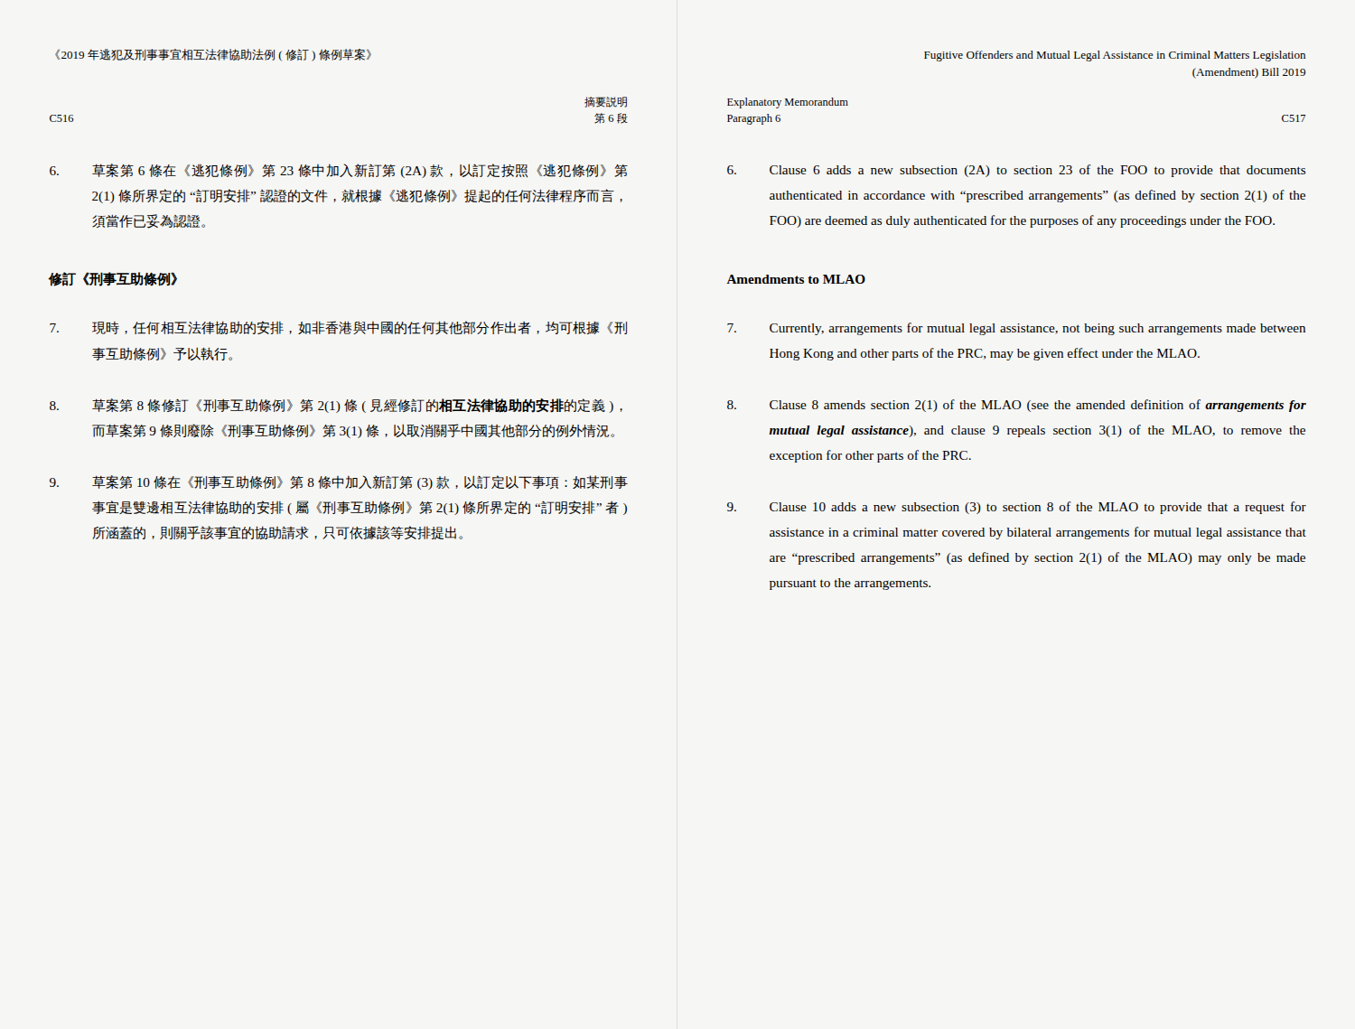《2019 年逃犯及刑事事宜相互法律協助法例 ( 修訂 ) 條例草案》
C516
摘要説明
第 6 段
6.
草案第 6 條在《逃犯條例》第 23 條中加入新訂第 (2A) 款，以訂定按照《逃犯條例》第 2(1) 條所界定的 “訂明安排” 認證的文件，就根據《逃犯條例》提起的任何法律程序而言，須當作已妥為認證。
修訂《刑事互助條例》
7.
現時，任何相互法律協助的安排，如非香港與中國的任何其他部分作出者，均可根據《刑事互助條例》予以執行。
8.
草案第 8 條修訂《刑事互助條例》第 2(1) 條 ( 見經修訂的相互法律協助的安排的定義 )，而草案第 9 條則廢除《刑事互助條例》第 3(1) 條，以取消關乎中國其他部分的例外情況。
9.
草案第 10 條在《刑事互助條例》第 8 條中加入新訂第 (3) 款，以訂定以下事項：如某刑事事宜是雙邊相互法律協助的安排 ( 屬《刑事互助條例》第 2(1) 條所界定的 “訂明安排” 者 ) 所涵蓋的，則關乎該事宜的協助請求，只可依據該等安排提出。
Fugitive Offenders and Mutual Legal Assistance in Criminal Matters Legislation
(Amendment) Bill 2019
Explanatory Memorandum
Paragraph 6
C517
6.
Clause 6 adds a new subsection (2A) to section 23 of the FOO to provide that documents authenticated in accordance with “prescribed arrangements” (as defined by section 2(1) of the FOO) are deemed as duly authenticated for the purposes of any proceedings under the FOO.
Amendments to MLAO
7.
Currently, arrangements for mutual legal assistance, not being such arrangements made between Hong Kong and other parts of the PRC, may be given effect under the MLAO.
8.
Clause 8 amends section 2(1) of the MLAO (see the amended definition of arrangements for mutual legal assistance), and clause 9 repeals section 3(1) of the MLAO, to remove the exception for other parts of the PRC.
9.
Clause 10 adds a new subsection (3) to section 8 of the MLAO to provide that a request for assistance in a criminal matter covered by bilateral arrangements for mutual legal assistance that are “prescribed arrangements” (as defined by section 2(1) of the MLAO) may only be made pursuant to the arrangements.